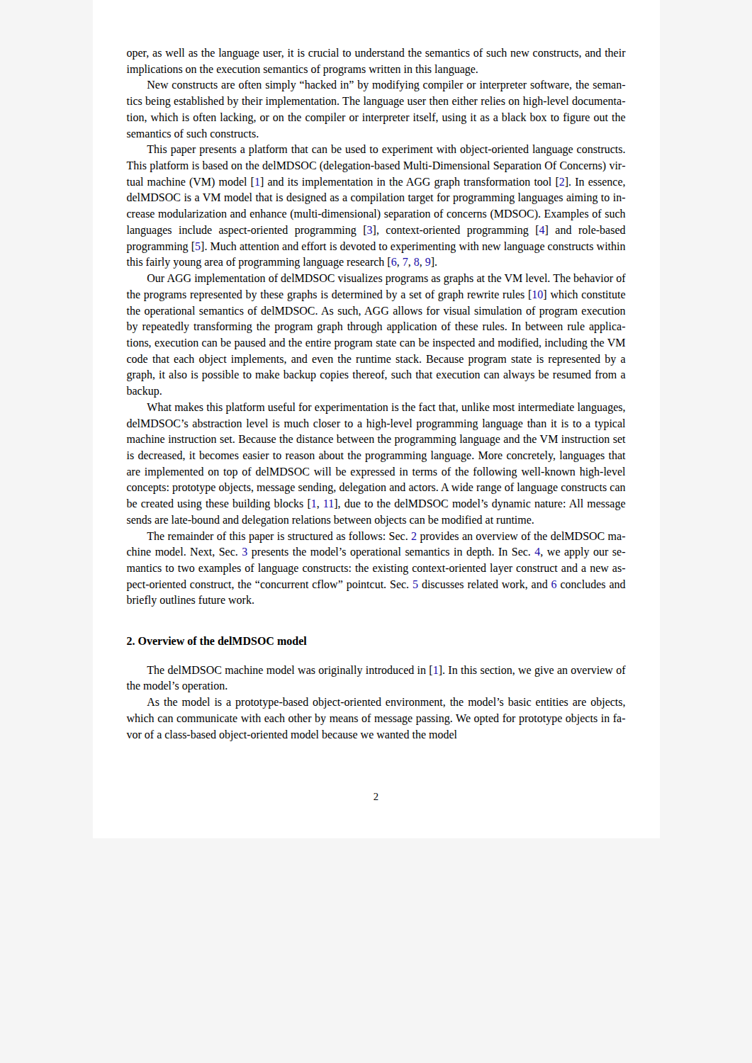oper, as well as the language user, it is crucial to understand the semantics of such new constructs, and their implications on the execution semantics of programs written in this language.
New constructs are often simply “hacked in” by modifying compiler or interpreter software, the semantics being established by their implementation. The language user then either relies on high-level documentation, which is often lacking, or on the compiler or interpreter itself, using it as a black box to figure out the semantics of such constructs.
This paper presents a platform that can be used to experiment with object-oriented language constructs. This platform is based on the delMDSOC (delegation-based Multi-Dimensional Separation Of Concerns) virtual machine (VM) model [1] and its implementation in the AGG graph transformation tool [2]. In essence, delMDSOC is a VM model that is designed as a compilation target for programming languages aiming to increase modularization and enhance (multi-dimensional) separation of concerns (MDSOC). Examples of such languages include aspect-oriented programming [3], context-oriented programming [4] and role-based programming [5]. Much attention and effort is devoted to experimenting with new language constructs within this fairly young area of programming language research [6, 7, 8, 9].
Our AGG implementation of delMDSOC visualizes programs as graphs at the VM level. The behavior of the programs represented by these graphs is determined by a set of graph rewrite rules [10] which constitute the operational semantics of delMDSOC. As such, AGG allows for visual simulation of program execution by repeatedly transforming the program graph through application of these rules. In between rule applications, execution can be paused and the entire program state can be inspected and modified, including the VM code that each object implements, and even the runtime stack. Because program state is represented by a graph, it also is possible to make backup copies thereof, such that execution can always be resumed from a backup.
What makes this platform useful for experimentation is the fact that, unlike most intermediate languages, delMDSOC’s abstraction level is much closer to a high-level programming language than it is to a typical machine instruction set. Because the distance between the programming language and the VM instruction set is decreased, it becomes easier to reason about the programming language. More concretely, languages that are implemented on top of delMDSOC will be expressed in terms of the following well-known high-level concepts: prototype objects, message sending, delegation and actors. A wide range of language constructs can be created using these building blocks [1, 11], due to the delMDSOC model’s dynamic nature: All message sends are late-bound and delegation relations between objects can be modified at runtime.
The remainder of this paper is structured as follows: Sec. 2 provides an overview of the delMDSOC machine model. Next, Sec. 3 presents the model’s operational semantics in depth. In Sec. 4, we apply our semantics to two examples of language constructs: the existing context-oriented layer construct and a new aspect-oriented construct, the “concurrent cflow” pointcut. Sec. 5 discusses related work, and 6 concludes and briefly outlines future work.
2. Overview of the delMDSOC model
The delMDSOC machine model was originally introduced in [1]. In this section, we give an overview of the model’s operation.
As the model is a prototype-based object-oriented environment, the model’s basic entities are objects, which can communicate with each other by means of message passing. We opted for prototype objects in favor of a class-based object-oriented model because we wanted the model
2